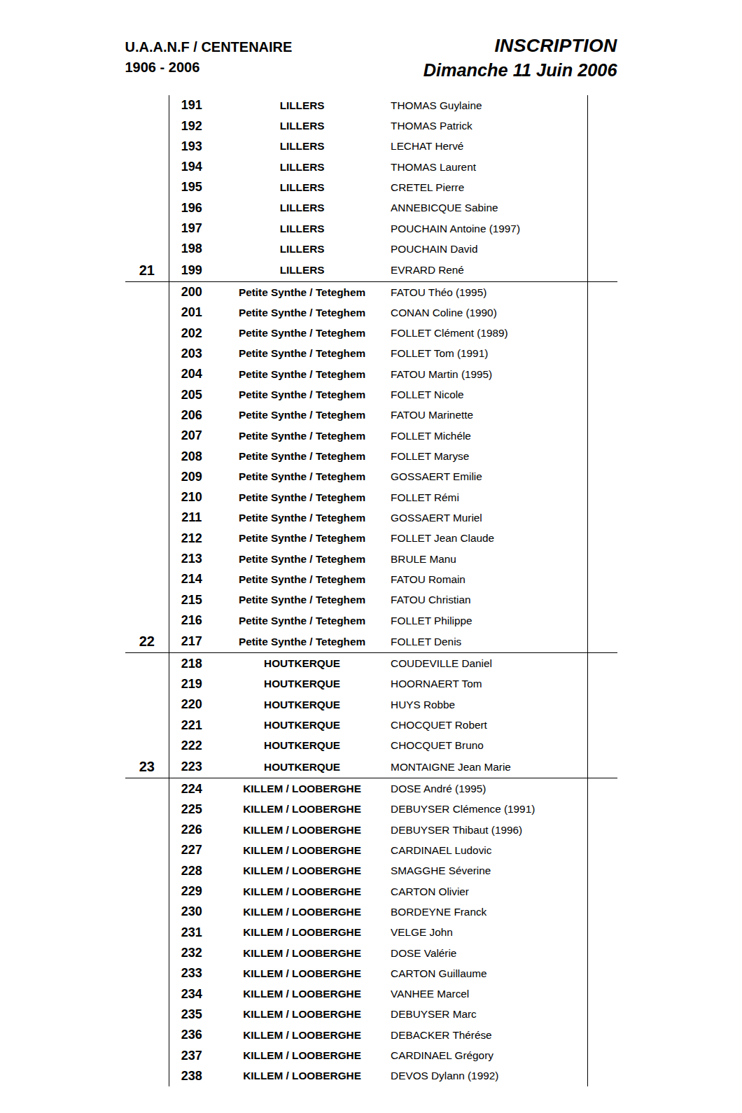U.A.A.N.F / CENTENAIRE
1906 - 2006
INSCRIPTION
Dimanche 11 Juin 2006
| | 191 | LILLERS | THOMAS Guylaine | |
| | 192 | LILLERS | THOMAS Patrick | |
| | 193 | LILLERS | LECHAT Hervé | |
| | 194 | LILLERS | THOMAS Laurent | |
| | 195 | LILLERS | CRETEL Pierre | |
| | 196 | LILLERS | ANNEBICQUE Sabine | |
| | 197 | LILLERS | POUCHAIN Antoine (1997) | |
| | 198 | LILLERS | POUCHAIN David | |
| 21 | 199 | LILLERS | EVRARD René | |
| | 200 | Petite Synthe / Teteghem | FATOU Théo (1995) | |
| | 201 | Petite Synthe / Teteghem | CONAN Coline (1990) | |
| | 202 | Petite Synthe / Teteghem | FOLLET Clément (1989) | |
| | 203 | Petite Synthe / Teteghem | FOLLET Tom (1991) | |
| | 204 | Petite Synthe / Teteghem | FATOU Martin (1995) | |
| | 205 | Petite Synthe / Teteghem | FOLLET Nicole | |
| | 206 | Petite Synthe / Teteghem | FATOU Marinette | |
| | 207 | Petite Synthe / Teteghem | FOLLET Michéle | |
| | 208 | Petite Synthe / Teteghem | FOLLET Maryse | |
| | 209 | Petite Synthe / Teteghem | GOSSAERT Emilie | |
| | 210 | Petite Synthe / Teteghem | FOLLET Rémi | |
| | 211 | Petite Synthe / Teteghem | GOSSAERT Muriel | |
| | 212 | Petite Synthe / Teteghem | FOLLET Jean Claude | |
| | 213 | Petite Synthe / Teteghem | BRULE Manu | |
| | 214 | Petite Synthe / Teteghem | FATOU Romain | |
| | 215 | Petite Synthe / Teteghem | FATOU Christian | |
| | 216 | Petite Synthe / Teteghem | FOLLET Philippe | |
| 22 | 217 | Petite Synthe / Teteghem | FOLLET Denis | |
| | 218 | HOUTKERQUE | COUDEVILLE Daniel | |
| | 219 | HOUTKERQUE | HOORNAERT Tom | |
| | 220 | HOUTKERQUE | HUYS Robbe | |
| | 221 | HOUTKERQUE | CHOCQUET Robert | |
| | 222 | HOUTKERQUE | CHOCQUET Bruno | |
| 23 | 223 | HOUTKERQUE | MONTAIGNE Jean Marie | |
| | 224 | KILLEM / LOOBERGHE | DOSE André (1995) | |
| | 225 | KILLEM / LOOBERGHE | DEBUYSER Clémence (1991) | |
| | 226 | KILLEM / LOOBERGHE | DEBUYSER Thibaut (1996) | |
| | 227 | KILLEM / LOOBERGHE | CARDINAEL Ludovic | |
| | 228 | KILLEM / LOOBERGHE | SMAGGHE Séverine | |
| | 229 | KILLEM / LOOBERGHE | CARTON Olivier | |
| | 230 | KILLEM / LOOBERGHE | BORDEYNE Franck | |
| | 231 | KILLEM / LOOBERGHE | VELGE John | |
| | 232 | KILLEM / LOOBERGHE | DOSE Valérie | |
| | 233 | KILLEM / LOOBERGHE | CARTON Guillaume | |
| | 234 | KILLEM / LOOBERGHE | VANHEE Marcel | |
| | 235 | KILLEM / LOOBERGHE | DEBUYSER Marc | |
| | 236 | KILLEM / LOOBERGHE | DEBACKER Thérése | |
| | 237 | KILLEM / LOOBERGHE | CARDINAEL Grégory | |
| | 238 | KILLEM / LOOBERGHE | DEVOS Dylann (1992) | |